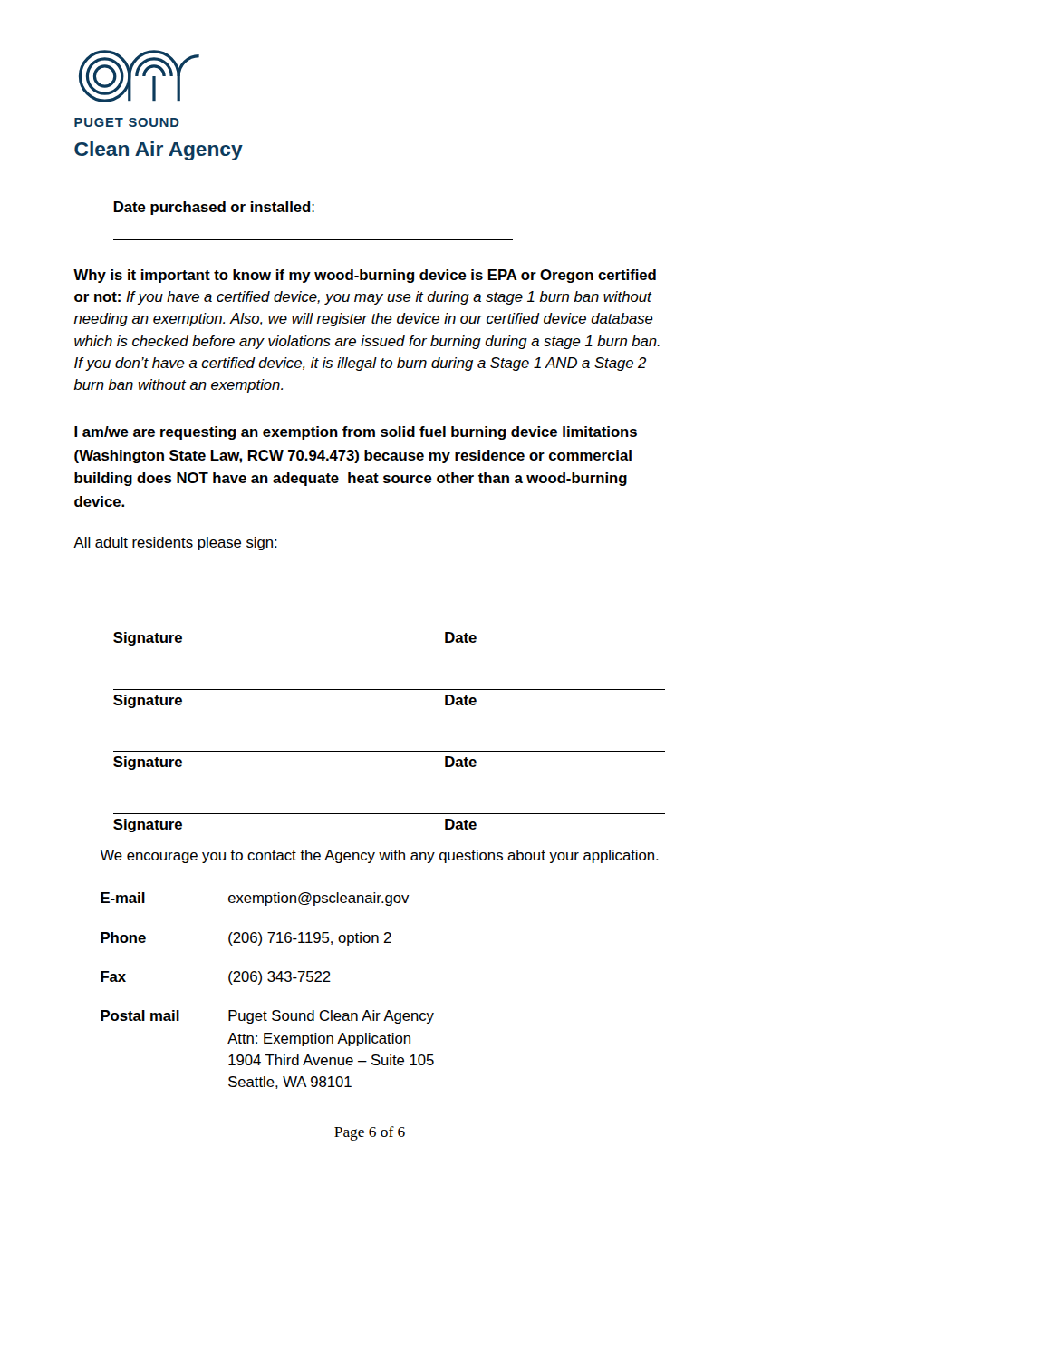PUGET SOUND
Clean Air Agency
Date purchased or installed:
Why is it important to know if my wood-burning device is EPA or Oregon certified or not: If you have a certified device, you may use it during a stage 1 burn ban without needing an exemption. Also, we will register the device in our certified device database which is checked before any violations are issued for burning during a stage 1 burn ban. If you don’t have a certified device, it is illegal to burn during a Stage 1 AND a Stage 2 burn ban without an exemption.
I am/we are requesting an exemption from solid fuel burning device limitations (Washington State Law, RCW 70.94.473) because my residence or commercial building does NOT have an adequate heat source other than a wood-burning device.
All adult residents please sign:
| Signature | | Date |
| Signature | | Date |
| Signature | | Date |
| Signature | | Date |
We encourage you to contact the Agency with any questions about your application.
| E-mail | exemption@pscleanair.gov |
| Phone | (206) 716-1195, option 2 |
| Fax | (206) 343-7522 |
| Postal mail | Puget Sound Clean Air Agency Attn: Exemption Application 1904 Third Avenue – Suite 105 Seattle, WA 98101 |
Page 6 of 6